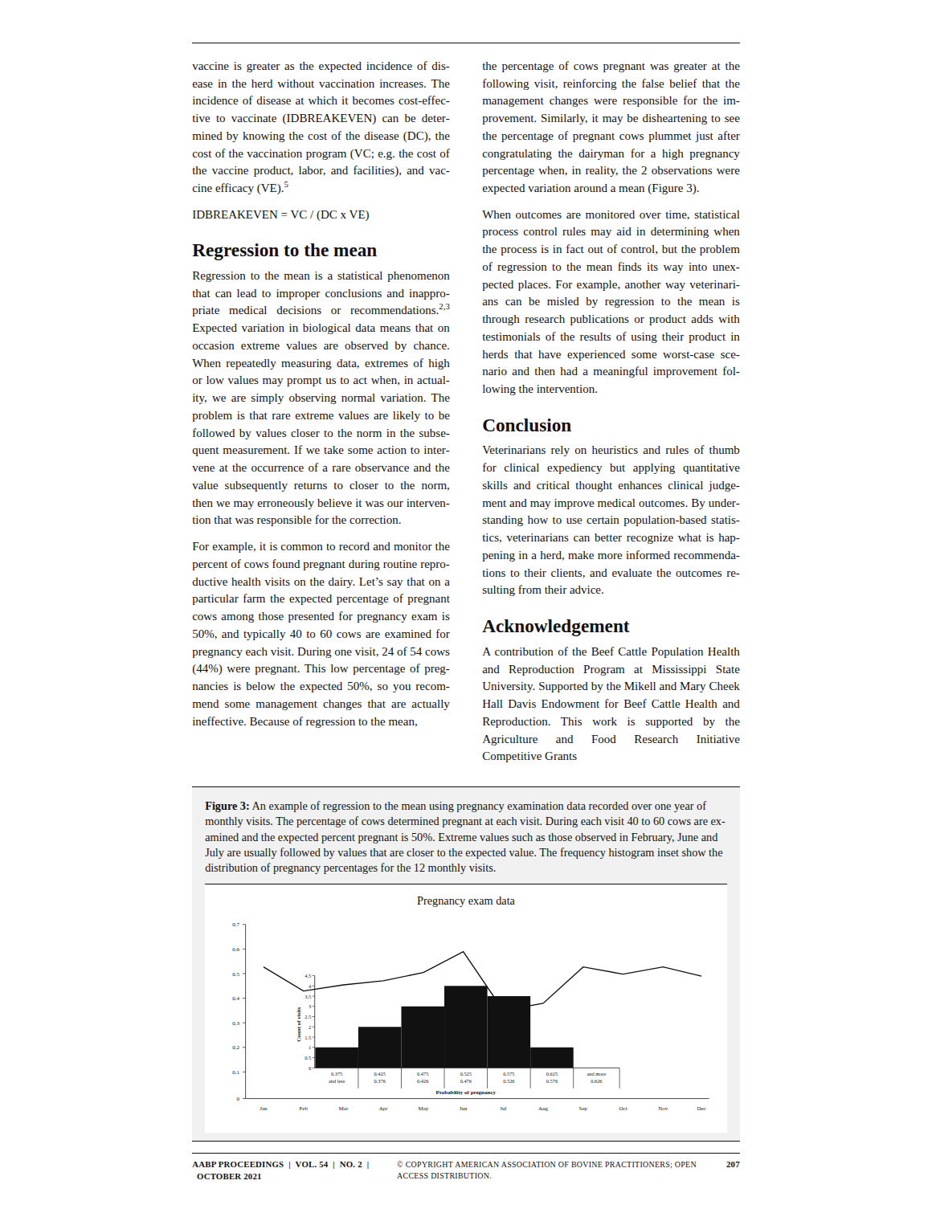vaccine is greater as the expected incidence of disease in the herd without vaccination increases. The incidence of disease at which it becomes cost-effective to vaccinate (IDBREAKEVEN) can be determined by knowing the cost of the disease (DC), the cost of the vaccination program (VC; e.g. the cost of the vaccine product, labor, and facilities), and vaccine efficacy (VE).5
IDBREAKEVEN = VC / (DC x VE)
Regression to the mean
Regression to the mean is a statistical phenomenon that can lead to improper conclusions and inappropriate medical decisions or recommendations.2,3 Expected variation in biological data means that on occasion extreme values are observed by chance. When repeatedly measuring data, extremes of high or low values may prompt us to act when, in actuality, we are simply observing normal variation. The problem is that rare extreme values are likely to be followed by values closer to the norm in the subsequent measurement. If we take some action to intervene at the occurrence of a rare observance and the value subsequently returns to closer to the norm, then we may erroneously believe it was our intervention that was responsible for the correction.
For example, it is common to record and monitor the percent of cows found pregnant during routine reproductive health visits on the dairy. Let’s say that on a particular farm the expected percentage of pregnant cows among those presented for pregnancy exam is 50%, and typically 40 to 60 cows are examined for pregnancy each visit. During one visit, 24 of 54 cows (44%) were pregnant. This low percentage of pregnancies is below the expected 50%, so you recommend some management changes that are actually ineffective. Because of regression to the mean,
the percentage of cows pregnant was greater at the following visit, reinforcing the false belief that the management changes were responsible for the improvement. Similarly, it may be disheartening to see the percentage of pregnant cows plummet just after congratulating the dairyman for a high pregnancy percentage when, in reality, the 2 observations were expected variation around a mean (Figure 3).
When outcomes are monitored over time, statistical process control rules may aid in determining when the process is in fact out of control, but the problem of regression to the mean finds its way into unexpected places. For example, another way veterinarians can be misled by regression to the mean is through research publications or product adds with testimonials of the results of using their product in herds that have experienced some worst-case scenario and then had a meaningful improvement following the intervention.
Conclusion
Veterinarians rely on heuristics and rules of thumb for clinical expediency but applying quantitative skills and critical thought enhances clinical judgement and may improve medical outcomes. By understanding how to use certain population-based statistics, veterinarians can better recognize what is happening in a herd, make more informed recommendations to their clients, and evaluate the outcomes resulting from their advice.
Acknowledgement
A contribution of the Beef Cattle Population Health and Reproduction Program at Mississippi State University. Supported by the Mikell and Mary Cheek Hall Davis Endowment for Beef Cattle Health and Reproduction. This work is supported by the Agriculture and Food Research Initiative Competitive Grants
Figure 3: An example of regression to the mean using pregnancy examination data recorded over one year of monthly visits. The percentage of cows determined pregnant at each visit. During each visit 40 to 60 cows are examined and the expected percent pregnant is 50%. Extreme values such as those observed in February, June and July are usually followed by values that are closer to the expected value. The frequency histogram inset show the distribution of pregnancy percentages for the 12 monthly visits.
Pregnancy exam data
0.7 0.6 0.5 0.4 0.3 0.2 0.1 0 Jan Feb Mar Apr May Jun Jul Aug Sep Oct Nov Dec 4.5 4 3.5 3 2.5 2 1.5 1 0.5 0 Count of visits 0.375 and less 0.425 0.376 0.475 0.426 0.525 0.476 0.575 0.526 0.625 0.576 and more 0.626 Probability of pregnancy
AABP PROCEEDINGS | VOL. 54 | NO. 2 | OCTOBER 2021
© COPYRIGHT AMERICAN ASSOCIATION OF BOVINE PRACTITIONERS; OPEN ACCESS DISTRIBUTION.
207